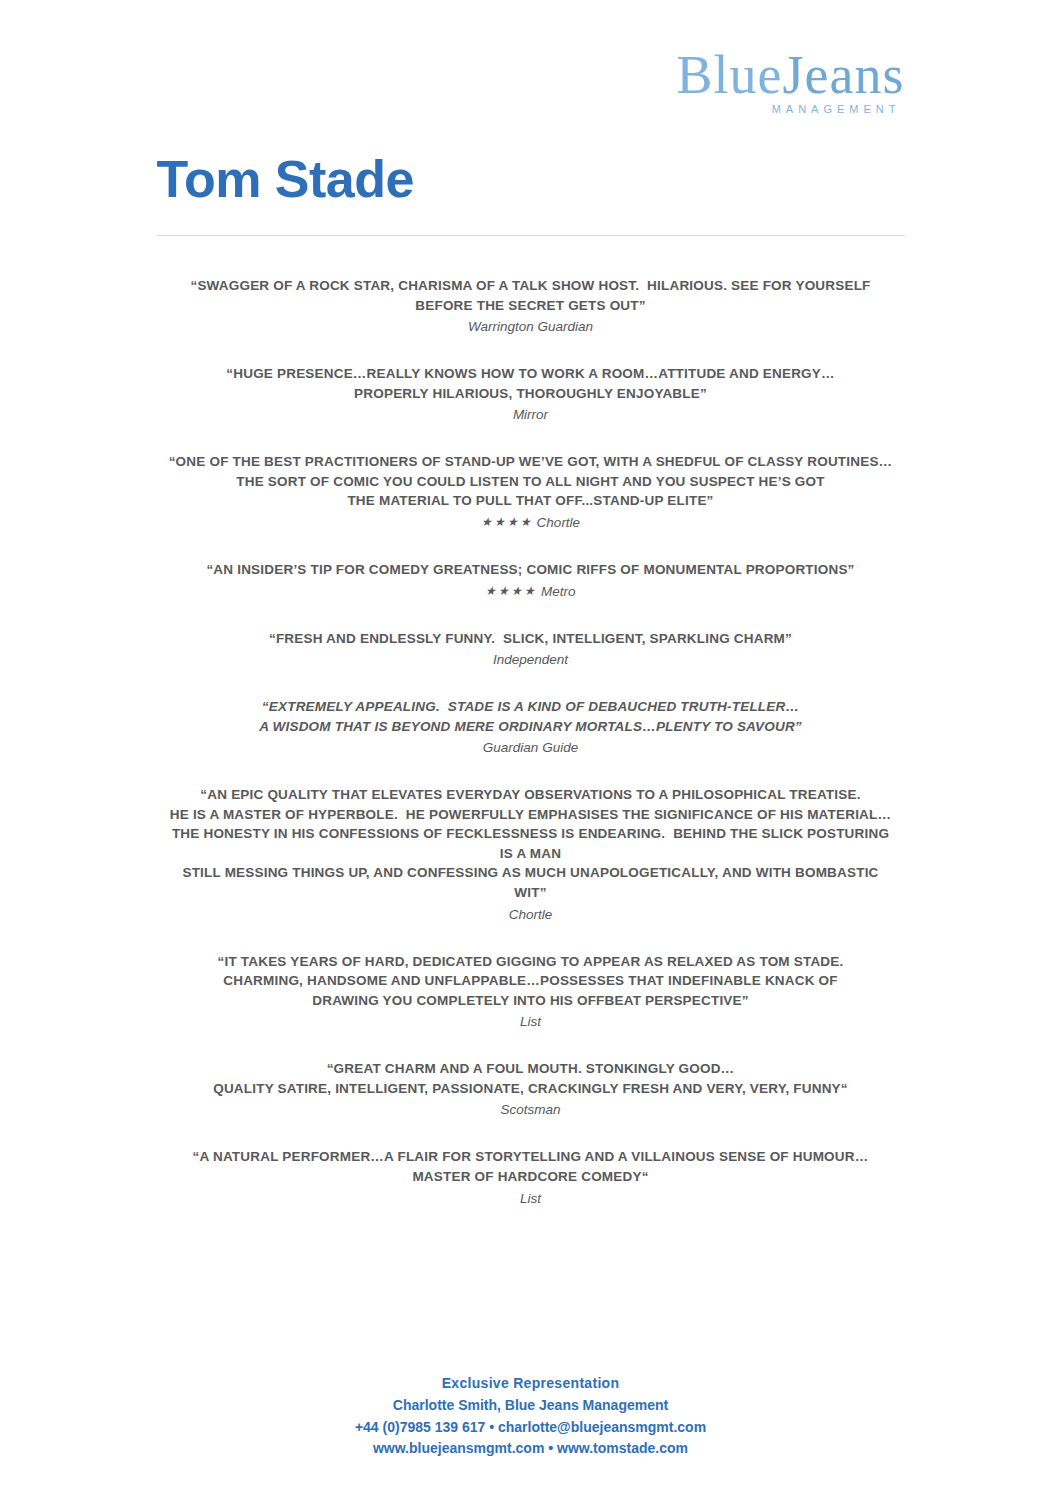BlueJeans Management
Tom Stade
“Swagger of a rock star, charisma of a talk show host. Hilarious. See for yourself before the secret gets out”
Warrington Guardian
“Huge presence…really knows how to work a room…attitude and energy…
properly hilarious, thoroughly enjoyable”
Mirror
“One of the best practitioners of stand-up we’ve got, with a shedful of classy routines…
the sort of comic you could listen to all night and you suspect he’s got
the material to pull that off...stand-up elite”
★★★★ Chortle
“An insider’s tip for comedy greatness; comic riffs of monumental proportions”
★★★★ Metro
“Fresh and endlessly funny. Slick, intelligent, sparkling charm”
Independent
“Extremely appealing. Stade is a kind of debauched truth-teller…
a wisdom that is beyond mere ordinary mortals…plenty to savour”
Guardian Guide
“An epic quality that elevates everyday observations to a philosophical treatise.
He is a master of hyperbole. He powerfully emphasises the significance of his material…
the honesty in his confessions of fecklessness is endearing. Behind the slick posturing is a man
still messing things up, and confessing as much unapologetically, and with bombastic wit”
Chortle
“It takes years of hard, dedicated gigging to appear as relaxed as Tom Stade.
Charming, handsome and unflappable…possesses that indefinable knack of
drawing you completely into his offbeat perspective”
List
“Great charm and a foul mouth. Stonkingly good…
quality satire, intelligent, passionate, crackingly fresh and very, very, funny“
Scotsman
“A natural performer…a flair for storytelling and a villainous sense of humour…
master of hardcore comedy“
List
Exclusive Representation
Charlotte Smith, Blue Jeans Management
+44 (0)7985 139 617 • charlotte@bluejeansmgmt.com
www.bluejeansmgmt.com • www.tomstade.com